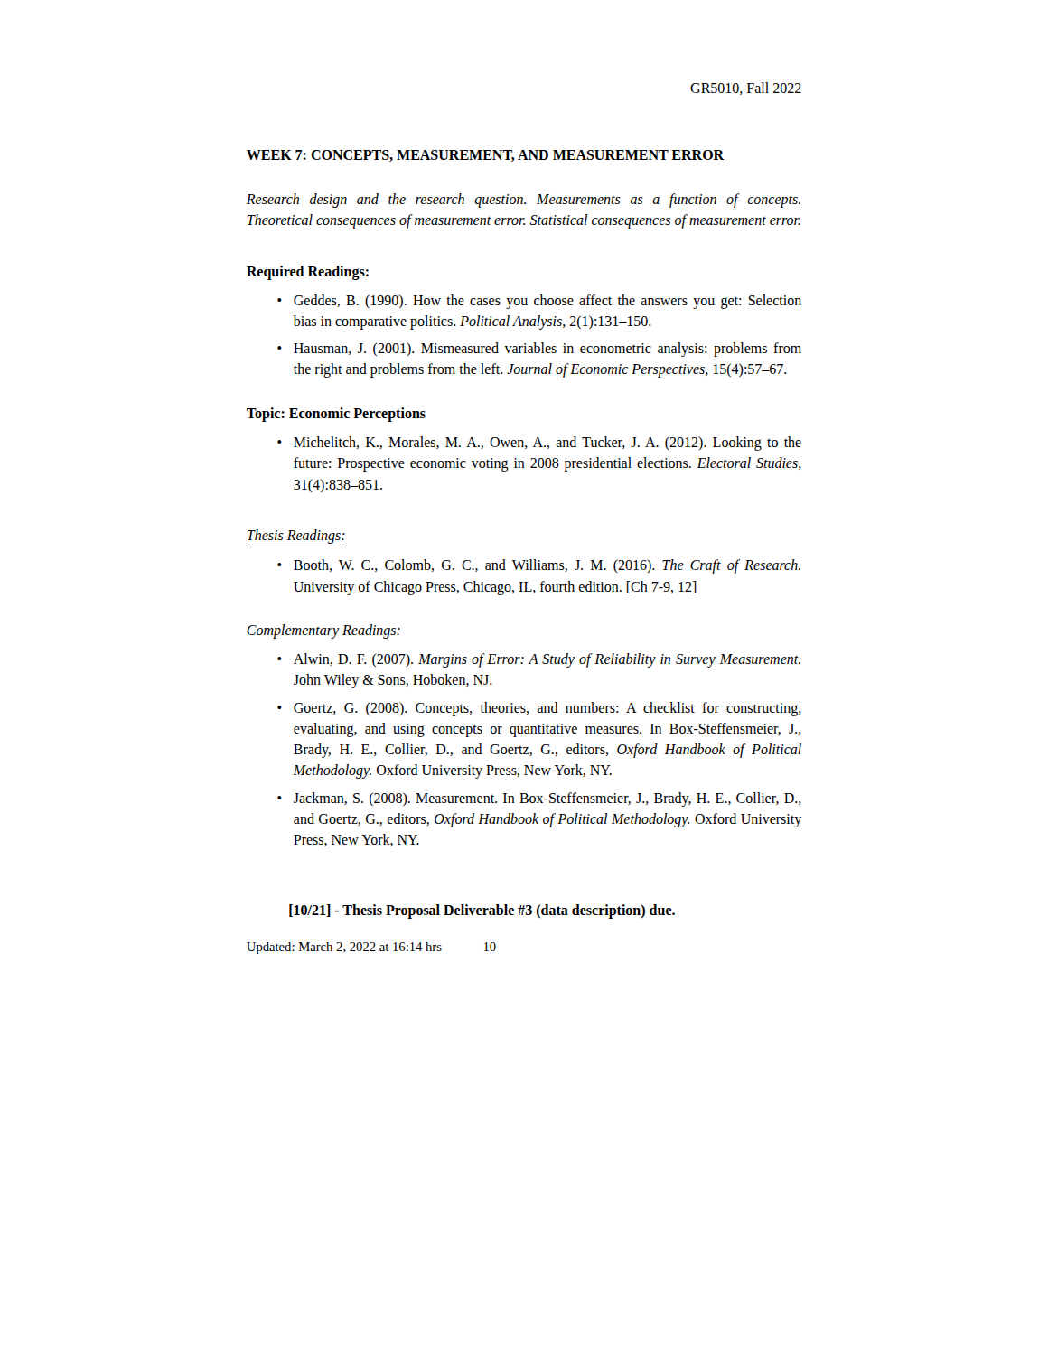GR5010, Fall 2022
WEEK 7: CONCEPTS, MEASUREMENT, AND MEASUREMENT ERROR
Research design and the research question. Measurements as a function of concepts. Theoretical consequences of measurement error. Statistical consequences of measurement error.
Required Readings:
Geddes, B. (1990). How the cases you choose affect the answers you get: Selection bias in comparative politics. Political Analysis, 2(1):131–150.
Hausman, J. (2001). Mismeasured variables in econometric analysis: problems from the right and problems from the left. Journal of Economic Perspectives, 15(4):57–67.
Topic: Economic Perceptions
Michelitch, K., Morales, M. A., Owen, A., and Tucker, J. A. (2012). Looking to the future: Prospective economic voting in 2008 presidential elections. Electoral Studies, 31(4):838–851.
Thesis Readings:
Booth, W. C., Colomb, G. C., and Williams, J. M. (2016). The Craft of Research. University of Chicago Press, Chicago, IL, fourth edition. [Ch 7-9, 12]
Complementary Readings:
Alwin, D. F. (2007). Margins of Error: A Study of Reliability in Survey Measurement. John Wiley & Sons, Hoboken, NJ.
Goertz, G. (2008). Concepts, theories, and numbers: A checklist for constructing, evaluating, and using concepts or quantitative measures. In Box-Steffensmeier, J., Brady, H. E., Collier, D., and Goertz, G., editors, Oxford Handbook of Political Methodology. Oxford University Press, New York, NY.
Jackman, S. (2008). Measurement. In Box-Steffensmeier, J., Brady, H. E., Collier, D., and Goertz, G., editors, Oxford Handbook of Political Methodology. Oxford University Press, New York, NY.
[10/21] - Thesis Proposal Deliverable #3 (data description) due.
Updated: March 2, 2022 at 16:14 hrs 10